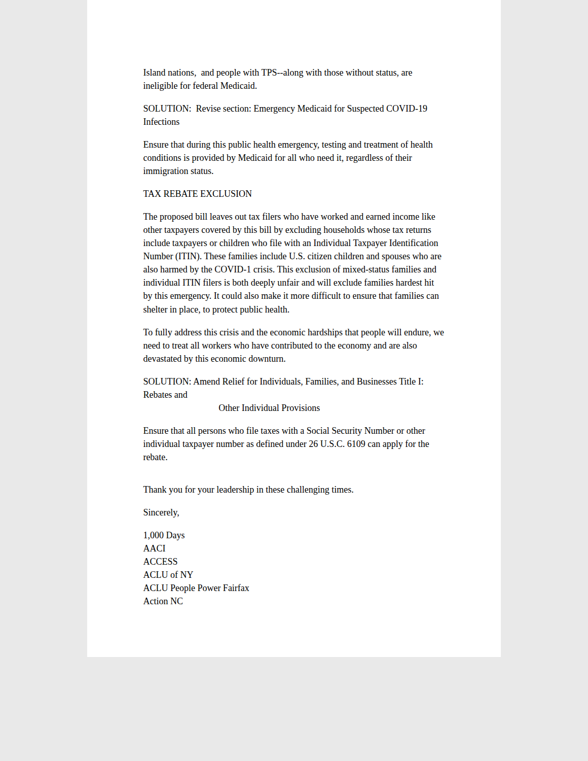Island nations, and people with TPS--along with those without status, are ineligible for federal Medicaid.
SOLUTION: Revise section: Emergency Medicaid for Suspected COVID-19 Infections
Ensure that during this public health emergency, testing and treatment of health conditions is provided by Medicaid for all who need it, regardless of their immigration status.
TAX REBATE EXCLUSION
The proposed bill leaves out tax filers who have worked and earned income like other taxpayers covered by this bill by excluding households whose tax returns include taxpayers or children who file with an Individual Taxpayer Identification Number (ITIN). These families include U.S. citizen children and spouses who are also harmed by the COVID-1 crisis. This exclusion of mixed-status families and individual ITIN filers is both deeply unfair and will exclude families hardest hit by this emergency. It could also make it more difficult to ensure that families can shelter in place, to protect public health.
To fully address this crisis and the economic hardships that people will endure, we need to treat all workers who have contributed to the economy and are also devastated by this economic downturn.
SOLUTION: Amend Relief for Individuals, Families, and Businesses Title I: Rebates and Other Individual Provisions
Ensure that all persons who file taxes with a Social Security Number or other individual taxpayer number as defined under 26 U.S.C. 6109 can apply for the rebate.
Thank you for your leadership in these challenging times.
Sincerely,
1,000 Days
AACI
ACCESS
ACLU of NY
ACLU People Power Fairfax
Action NC